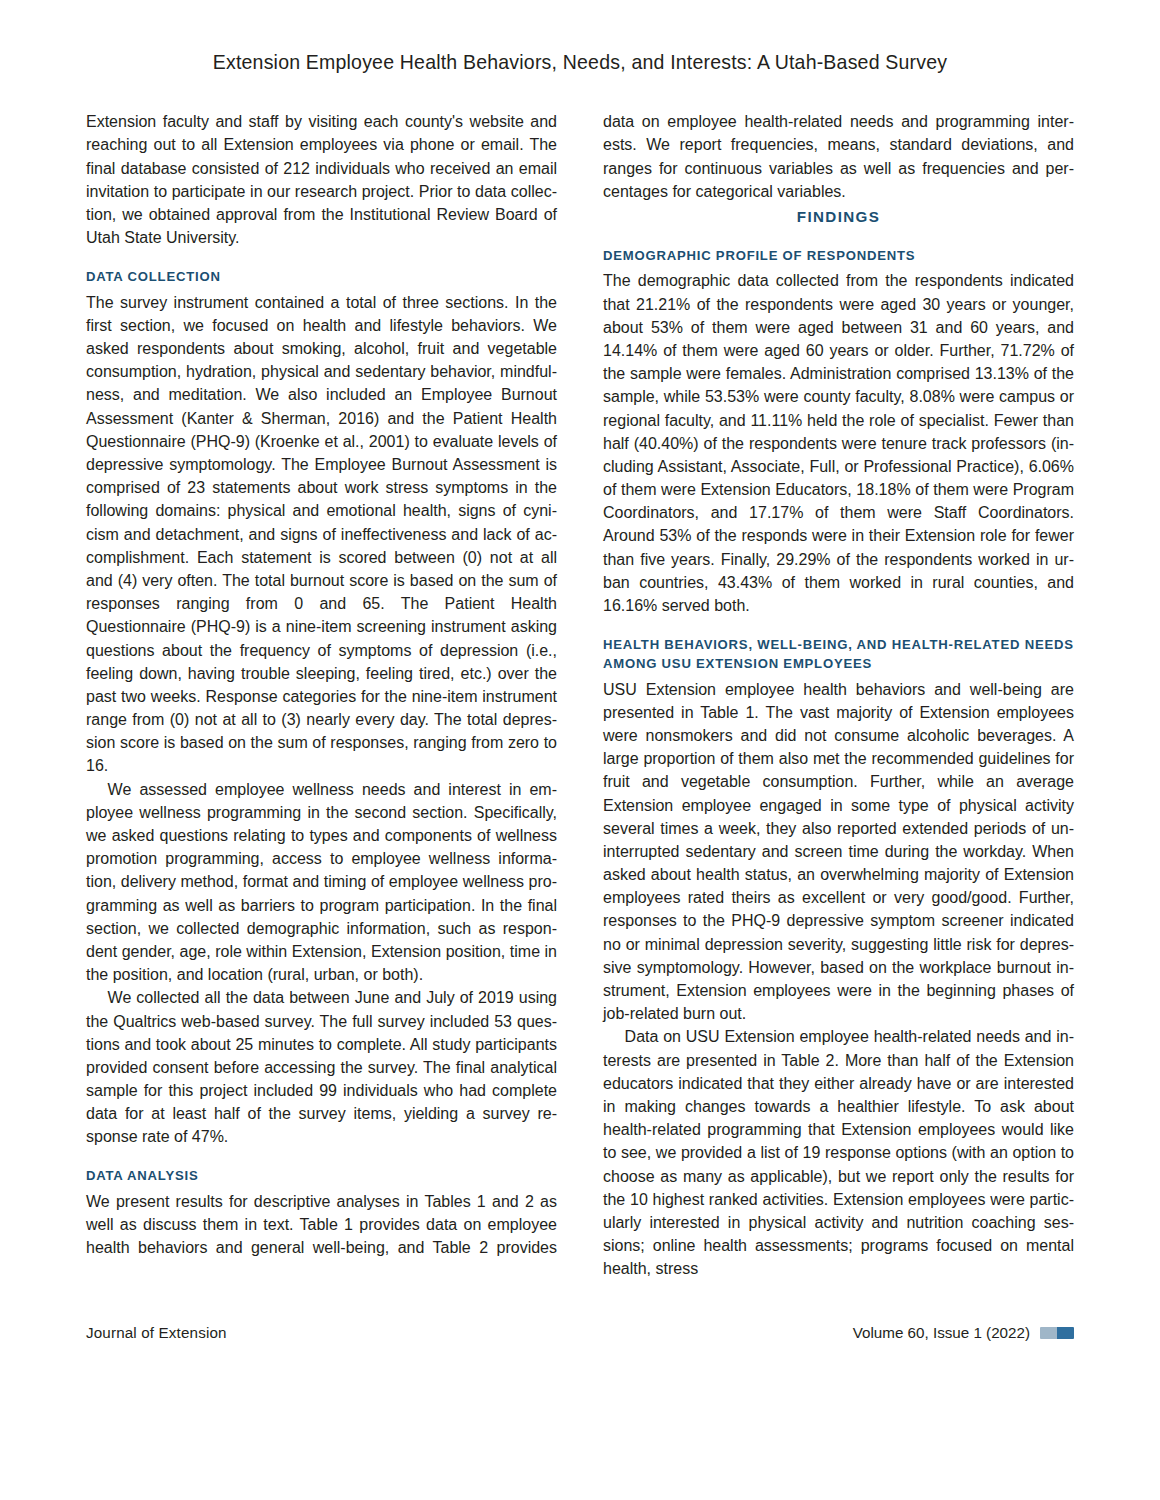Extension Employee Health Behaviors, Needs, and Interests: A Utah-Based Survey
Extension faculty and staff by visiting each county's website and reaching out to all Extension employees via phone or email. The final database consisted of 212 individuals who received an email invitation to participate in our research project. Prior to data collection, we obtained approval from the Institutional Review Board of Utah State University.
Data Collection
The survey instrument contained a total of three sections. In the first section, we focused on health and lifestyle behaviors. We asked respondents about smoking, alcohol, fruit and vegetable consumption, hydration, physical and sedentary behavior, mindfulness, and meditation. We also included an Employee Burnout Assessment (Kanter & Sherman, 2016) and the Patient Health Questionnaire (PHQ-9) (Kroenke et al., 2001) to evaluate levels of depressive symptomology. The Employee Burnout Assessment is comprised of 23 statements about work stress symptoms in the following domains: physical and emotional health, signs of cynicism and detachment, and signs of ineffectiveness and lack of accomplishment. Each statement is scored between (0) not at all and (4) very often. The total burnout score is based on the sum of responses ranging from 0 and 65. The Patient Health Questionnaire (PHQ-9) is a nine-item screening instrument asking questions about the frequency of symptoms of depression (i.e., feeling down, having trouble sleeping, feeling tired, etc.) over the past two weeks. Response categories for the nine-item instrument range from (0) not at all to (3) nearly every day. The total depression score is based on the sum of responses, ranging from zero to 16.
We assessed employee wellness needs and interest in employee wellness programming in the second section. Specifically, we asked questions relating to types and components of wellness promotion programming, access to employee wellness information, delivery method, format and timing of employee wellness programming as well as barriers to program participation. In the final section, we collected demographic information, such as respondent gender, age, role within Extension, Extension position, time in the position, and location (rural, urban, or both).
We collected all the data between June and July of 2019 using the Qualtrics web-based survey. The full survey included 53 questions and took about 25 minutes to complete. All study participants provided consent before accessing the survey. The final analytical sample for this project included 99 individuals who had complete data for at least half of the survey items, yielding a survey response rate of 47%.
Data Analysis
We present results for descriptive analyses in Tables 1 and 2 as well as discuss them in text. Table 1 provides data on employee health behaviors and general well-being, and Table 2 provides data on employee health-related needs and programming interests. We report frequencies, means, standard deviations, and ranges for continuous variables as well as frequencies and percentages for categorical variables.
Findings
Demographic Profile of Respondents
The demographic data collected from the respondents indicated that 21.21% of the respondents were aged 30 years or younger, about 53% of them were aged between 31 and 60 years, and 14.14% of them were aged 60 years or older. Further, 71.72% of the sample were females. Administration comprised 13.13% of the sample, while 53.53% were county faculty, 8.08% were campus or regional faculty, and 11.11% held the role of specialist. Fewer than half (40.40%) of the respondents were tenure track professors (including Assistant, Associate, Full, or Professional Practice), 6.06% of them were Extension Educators, 18.18% of them were Program Coordinators, and 17.17% of them were Staff Coordinators. Around 53% of the responds were in their Extension role for fewer than five years. Finally, 29.29% of the respondents worked in urban countries, 43.43% of them worked in rural counties, and 16.16% served both.
Health Behaviors, Well-Being, and Health-Related Needs Among USU Extension Employees
USU Extension employee health behaviors and well-being are presented in Table 1. The vast majority of Extension employees were nonsmokers and did not consume alcoholic beverages. A large proportion of them also met the recommended guidelines for fruit and vegetable consumption. Further, while an average Extension employee engaged in some type of physical activity several times a week, they also reported extended periods of uninterrupted sedentary and screen time during the workday. When asked about health status, an overwhelming majority of Extension employees rated theirs as excellent or very good/good. Further, responses to the PHQ-9 depressive symptom screener indicated no or minimal depression severity, suggesting little risk for depressive symptomology. However, based on the workplace burnout instrument, Extension employees were in the beginning phases of job-related burn out.
Data on USU Extension employee health-related needs and interests are presented in Table 2. More than half of the Extension educators indicated that they either already have or are interested in making changes towards a healthier lifestyle. To ask about health-related programming that Extension employees would like to see, we provided a list of 19 response options (with an option to choose as many as applicable), but we report only the results for the 10 highest ranked activities. Extension employees were particularly interested in physical activity and nutrition coaching sessions; online health assessments; programs focused on mental health, stress
Journal of Extension
Volume 60, Issue 1 (2022)